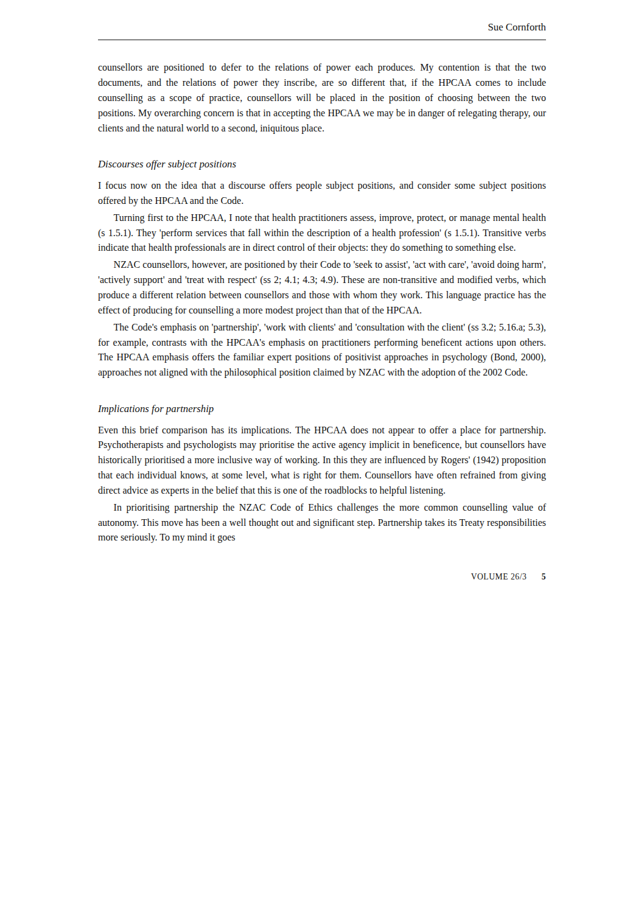Sue Cornforth
counsellors are positioned to defer to the relations of power each produces. My contention is that the two documents, and the relations of power they inscribe, are so different that, if the HPCAA comes to include counselling as a scope of practice, counsellors will be placed in the position of choosing between the two positions. My overarching concern is that in accepting the HPCAA we may be in danger of relegating therapy, our clients and the natural world to a second, iniquitous place.
Discourses offer subject positions
I focus now on the idea that a discourse offers people subject positions, and consider some subject positions offered by the HPCAA and the Code.
Turning first to the HPCAA, I note that health practitioners assess, improve, protect, or manage mental health (s 1.5.1). They 'perform services that fall within the description of a health profession' (s 1.5.1). Transitive verbs indicate that health professionals are in direct control of their objects: they do something to something else.
NZAC counsellors, however, are positioned by their Code to 'seek to assist', 'act with care', 'avoid doing harm', 'actively support' and 'treat with respect' (ss 2; 4.1; 4.3; 4.9). These are non-transitive and modified verbs, which produce a different relation between counsellors and those with whom they work. This language practice has the effect of producing for counselling a more modest project than that of the HPCAA.
The Code's emphasis on 'partnership', 'work with clients' and 'consultation with the client' (ss 3.2; 5.16.a; 5.3), for example, contrasts with the HPCAA's emphasis on practitioners performing beneficent actions upon others. The HPCAA emphasis offers the familiar expert positions of positivist approaches in psychology (Bond, 2000), approaches not aligned with the philosophical position claimed by NZAC with the adoption of the 2002 Code.
Implications for partnership
Even this brief comparison has its implications. The HPCAA does not appear to offer a place for partnership. Psychotherapists and psychologists may prioritise the active agency implicit in beneficence, but counsellors have historically prioritised a more inclusive way of working. In this they are influenced by Rogers' (1942) proposition that each individual knows, at some level, what is right for them. Counsellors have often refrained from giving direct advice as experts in the belief that this is one of the roadblocks to helpful listening.
In prioritising partnership the NZAC Code of Ethics challenges the more common counselling value of autonomy. This move has been a well thought out and significant step. Partnership takes its Treaty responsibilities more seriously. To my mind it goes
VOLUME 26/3 5